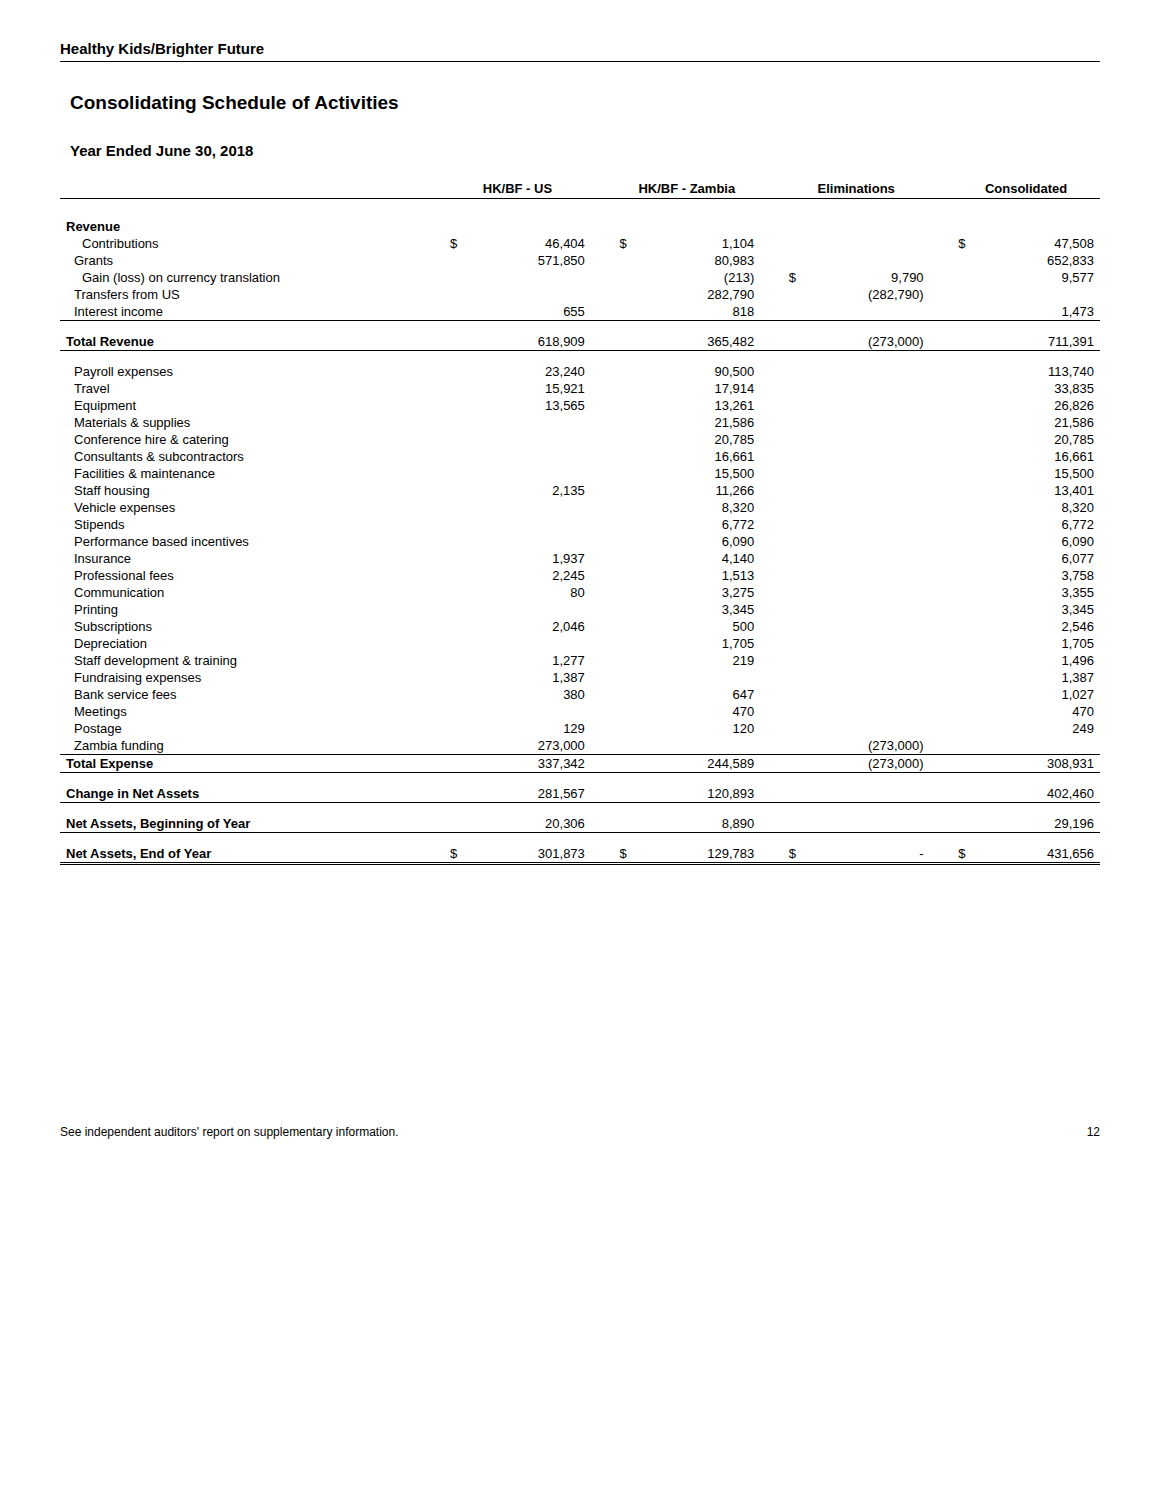Healthy Kids/Brighter Future
Consolidating Schedule of Activities
Year Ended June 30, 2018
| | HK/BF - US | | HK/BF - Zambia | | Eliminations | | Consolidated |
| --- | --- | --- | --- | --- | --- | --- | --- |
| Revenue | |
| Contributions | $ | 46,404 | | $ | 1,104 | | | | | $ | 47,508 |
| Grants | | 571,850 | | | 80,983 | | | | | | 652,833 |
| Gain (loss) on currency translation | | | | | (213) | | $ | 9,790 | | | 9,577 |
| Transfers from US | | | | | 282,790 | | | (282,790) | | | |
| Interest income | | 655 | | | 818 | | | | | | 1,473 |
| Total Revenue | | 618,909 | | | 365,482 | | | (273,000) | | | 711,391 |
| Payroll expenses | | 23,240 | | | 90,500 | | | | | | 113,740 |
| Travel | | 15,921 | | | 17,914 | | | | | | 33,835 |
| Equipment | | 13,565 | | | 13,261 | | | | | | 26,826 |
| Materials & supplies | | | | | 21,586 | | | | | | 21,586 |
| Conference hire & catering | | | | | 20,785 | | | | | | 20,785 |
| Consultants & subcontractors | | | | | 16,661 | | | | | | 16,661 |
| Facilities & maintenance | | | | | 15,500 | | | | | | 15,500 |
| Staff housing | | 2,135 | | | 11,266 | | | | | | 13,401 |
| Vehicle expenses | | | | | 8,320 | | | | | | 8,320 |
| Stipends | | | | | 6,772 | | | | | | 6,772 |
| Performance based incentives | | | | | 6,090 | | | | | | 6,090 |
| Insurance | | 1,937 | | | 4,140 | | | | | | 6,077 |
| Professional fees | | 2,245 | | | 1,513 | | | | | | 3,758 |
| Communication | | 80 | | | 3,275 | | | | | | 3,355 |
| Printing | | | | | 3,345 | | | | | | 3,345 |
| Subscriptions | | 2,046 | | | 500 | | | | | | 2,546 |
| Depreciation | | | | | 1,705 | | | | | | 1,705 |
| Staff development & training | | 1,277 | | | 219 | | | | | | 1,496 |
| Fundraising expenses | | 1,387 | | | | | | | | | 1,387 |
| Bank service fees | | 380 | | | 647 | | | | | | 1,027 |
| Meetings | | | | | 470 | | | | | | 470 |
| Postage | | 129 | | | 120 | | | | | | 249 |
| Zambia funding | | 273,000 | | | | | | (273,000) | | | |
| Total Expense | | 337,342 | | | 244,589 | | | (273,000) | | | 308,931 |
| Change in Net Assets | | 281,567 | | | 120,893 | | | | | | 402,460 |
| Net Assets, Beginning of Year | | 20,306 | | | 8,890 | | | | | | 29,196 |
| Net Assets, End of Year | $ | 301,873 | | $ | 129,783 | | $ | - | | $ | 431,656 |
See independent auditors' report on supplementary information. 12